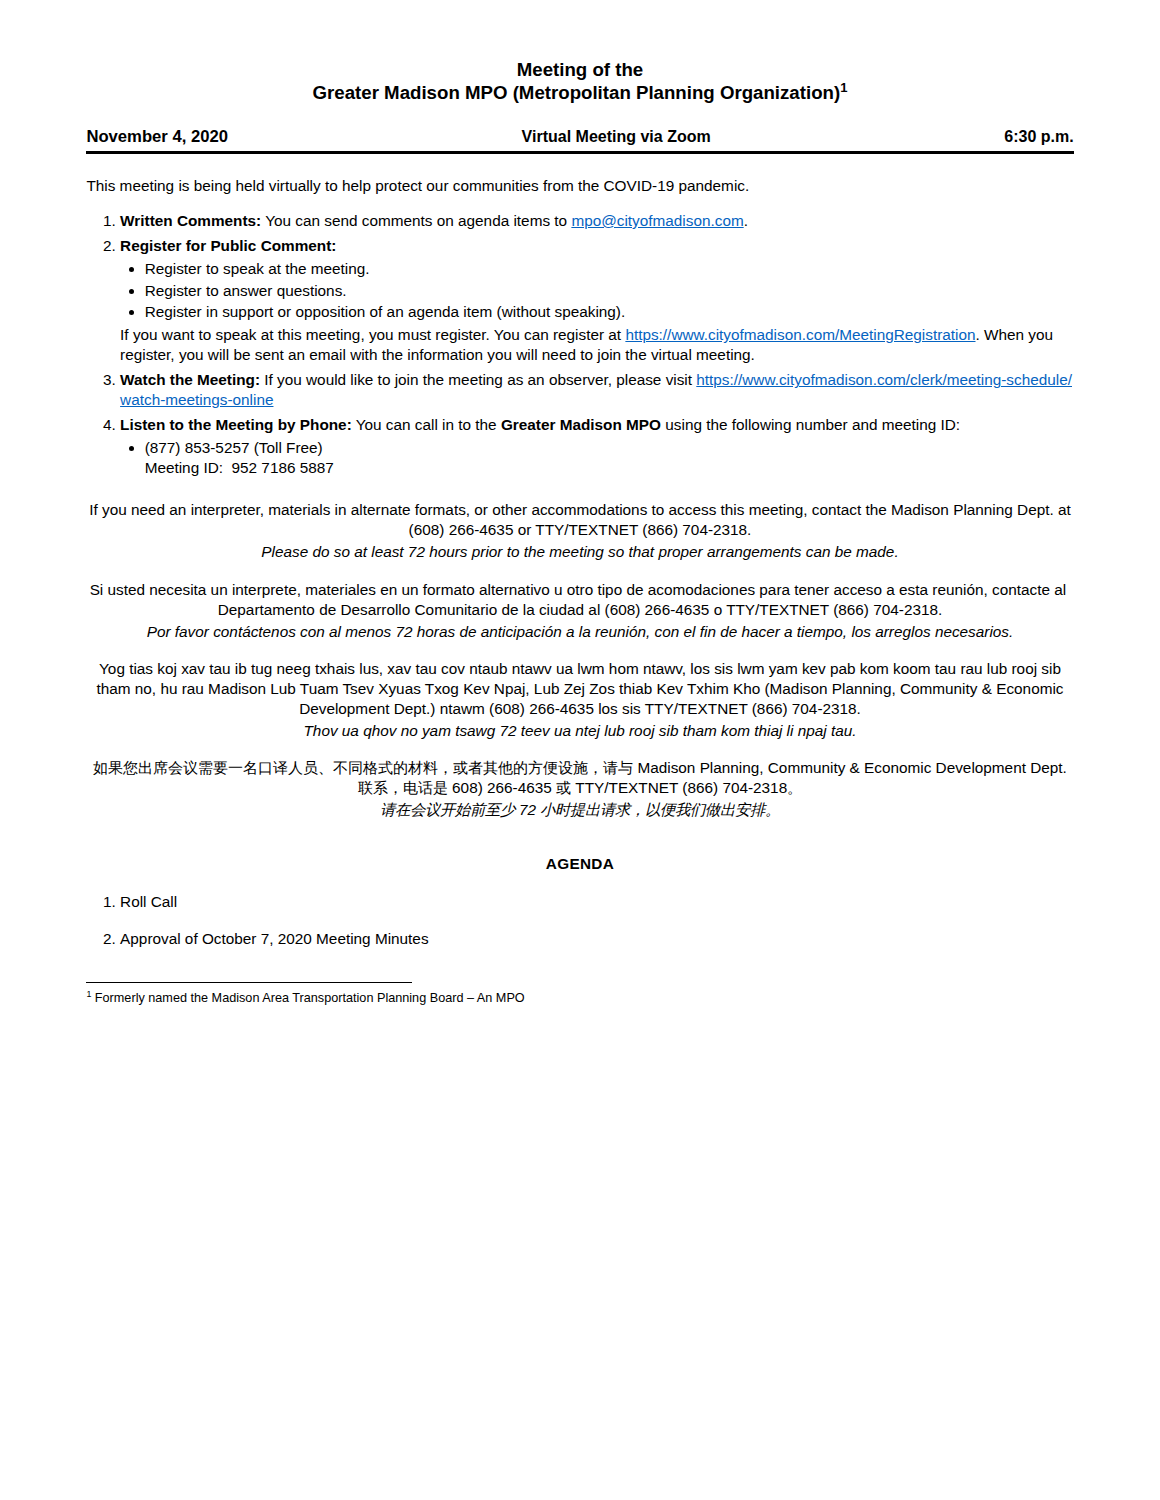Meeting of the
Greater Madison MPO (Metropolitan Planning Organization)1
November 4, 2020
Virtual Meeting via Zoom
6:30 p.m.
This meeting is being held virtually to help protect our communities from the COVID-19 pandemic.
Written Comments: You can send comments on agenda items to mpo@cityofmadison.com.
Register for Public Comment:
Register to speak at the meeting.
Register to answer questions.
Register in support or opposition of an agenda item (without speaking).
If you want to speak at this meeting, you must register. You can register at https://www.cityofmadison.com/MeetingRegistration. When you register, you will be sent an email with the information you will need to join the virtual meeting.
Watch the Meeting: If you would like to join the meeting as an observer, please visit https://www.cityofmadison.com/clerk/meeting-schedule/watch-meetings-online
Listen to the Meeting by Phone: You can call in to the Greater Madison MPO using the following number and meeting ID:
(877) 853-5257 (Toll Free)
Meeting ID: 952 7186 5887
If you need an interpreter, materials in alternate formats, or other accommodations to access this meeting, contact the Madison Planning Dept. at (608) 266-4635 or TTY/TEXTNET (866) 704-2318.
Please do so at least 72 hours prior to the meeting so that proper arrangements can be made.
Si usted necesita un interprete, materiales en un formato alternativo u otro tipo de acomodaciones para tener acceso a esta reunión, contacte al Departamento de Desarrollo Comunitario de la ciudad al (608) 266-4635 o TTY/TEXTNET (866) 704-2318.
Por favor contáctenos con al menos 72 horas de anticipación a la reunión, con el fin de hacer a tiempo, los arreglos necesarios.
Yog tias koj xav tau ib tug neeg txhais lus, xav tau cov ntaub ntawv ua lwm hom ntawv, los sis lwm yam kev pab kom koom tau rau lub rooj sib tham no, hu rau Madison Lub Tuam Tsev Xyuas Txog Kev Npaj, Lub Zej Zos thiab Kev Txhim Kho (Madison Planning, Community & Economic Development Dept.) ntawm (608) 266-4635 los sis TTY/TEXTNET (866) 704-2318.
Thov ua qhov no yam tsawg 72 teev ua ntej lub rooj sib tham kom thiaj li npaj tau.
如果您出席会议需要一名口译人员、不同格式的材料，或者其他的方便设施，请与 Madison Planning, Community & Economic Development Dept. 联系，电话是 608) 266-4635 或 TTY/TEXTNET (866) 704-2318。
请在会议开始前至少 72 小时提出请求，以便我们做出安排。
AGENDA
Roll Call
Approval of October 7, 2020 Meeting Minutes
1 Formerly named the Madison Area Transportation Planning Board – An MPO